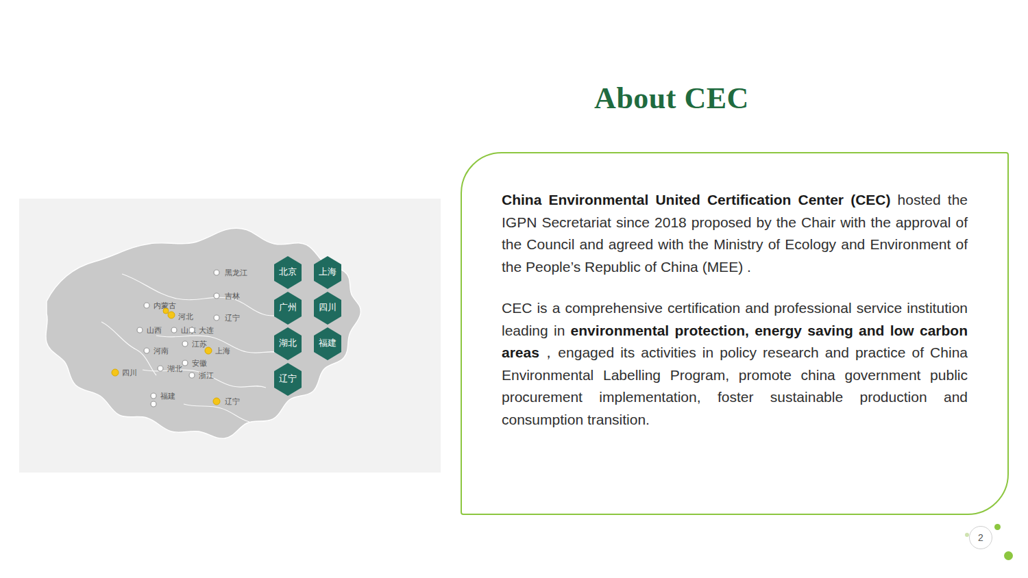About CEC
Map of China showing CEC locations 黑龙江 吉林 辽宁 大连 河北 内蒙古 山西 山东 河南 江苏 上海 湖北 安徽 浙江 四川 福建 辽宁 北京 上海 广州 四川 湖北 福建 辽宁
China Environmental United Certification Center (CEC) hosted the IGPN Secretariat since 2018 proposed by the Chair with the approval of the Council and agreed with the Ministry of Ecology and Environment of the People’s Republic of China (MEE) .
CEC is a comprehensive certification and professional service institution leading in environmental protection, energy saving and low carbon areas，engaged its activities in policy research and practice of China Environmental Labelling Program, promote china government public procurement implementation, foster sustainable production and consumption transition.
2